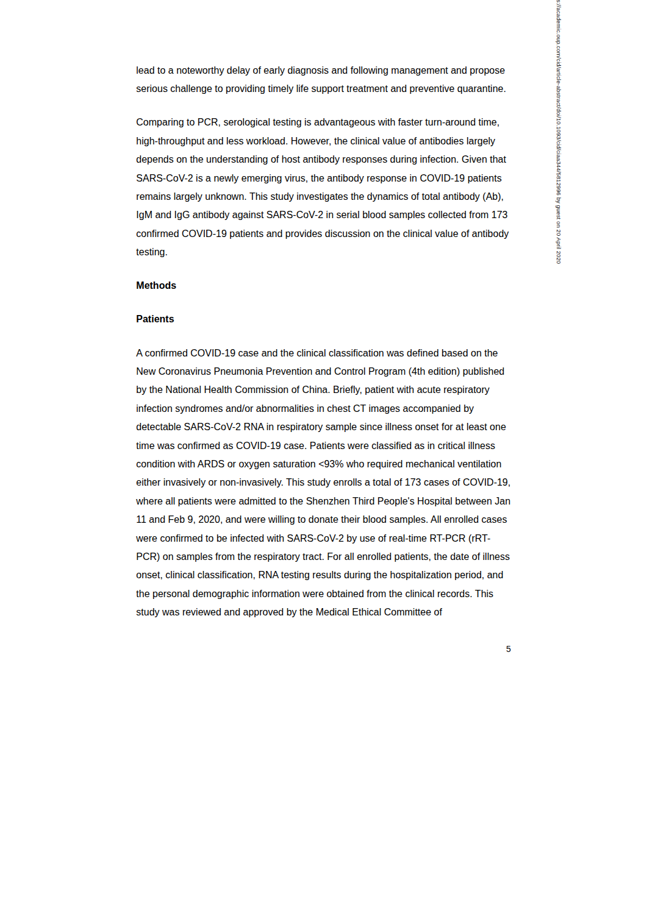Downloaded from https://academic.oup.com/cid/article-abstract/doi/10.1093/cid/ciaa344/5812996 by guest on 20 April 2020
lead to a noteworthy delay of early diagnosis and following management and propose serious challenge to providing timely life support treatment and preventive quarantine.
Comparing to PCR, serological testing is advantageous with faster turn-around time, high-throughput and less workload. However, the clinical value of antibodies largely depends on the understanding of host antibody responses during infection. Given that SARS-CoV-2 is a newly emerging virus, the antibody response in COVID-19 patients remains largely unknown. This study investigates the dynamics of total antibody (Ab), IgM and IgG antibody against SARS-CoV-2 in serial blood samples collected from 173 confirmed COVID-19 patients and provides discussion on the clinical value of antibody testing.
Methods
Patients
A confirmed COVID-19 case and the clinical classification was defined based on the New Coronavirus Pneumonia Prevention and Control Program (4th edition) published by the National Health Commission of China. Briefly, patient with acute respiratory infection syndromes and/or abnormalities in chest CT images accompanied by detectable SARS-CoV-2 RNA in respiratory sample since illness onset for at least one time was confirmed as COVID-19 case. Patients were classified as in critical illness condition with ARDS or oxygen saturation <93% who required mechanical ventilation either invasively or non-invasively. This study enrolls a total of 173 cases of COVID-19, where all patients were admitted to the Shenzhen Third People's Hospital between Jan 11 and Feb 9, 2020, and were willing to donate their blood samples. All enrolled cases were confirmed to be infected with SARS-CoV-2 by use of real-time RT-PCR (rRT-PCR) on samples from the respiratory tract. For all enrolled patients, the date of illness onset, clinical classification, RNA testing results during the hospitalization period, and the personal demographic information were obtained from the clinical records. This study was reviewed and approved by the Medical Ethical Committee of
5